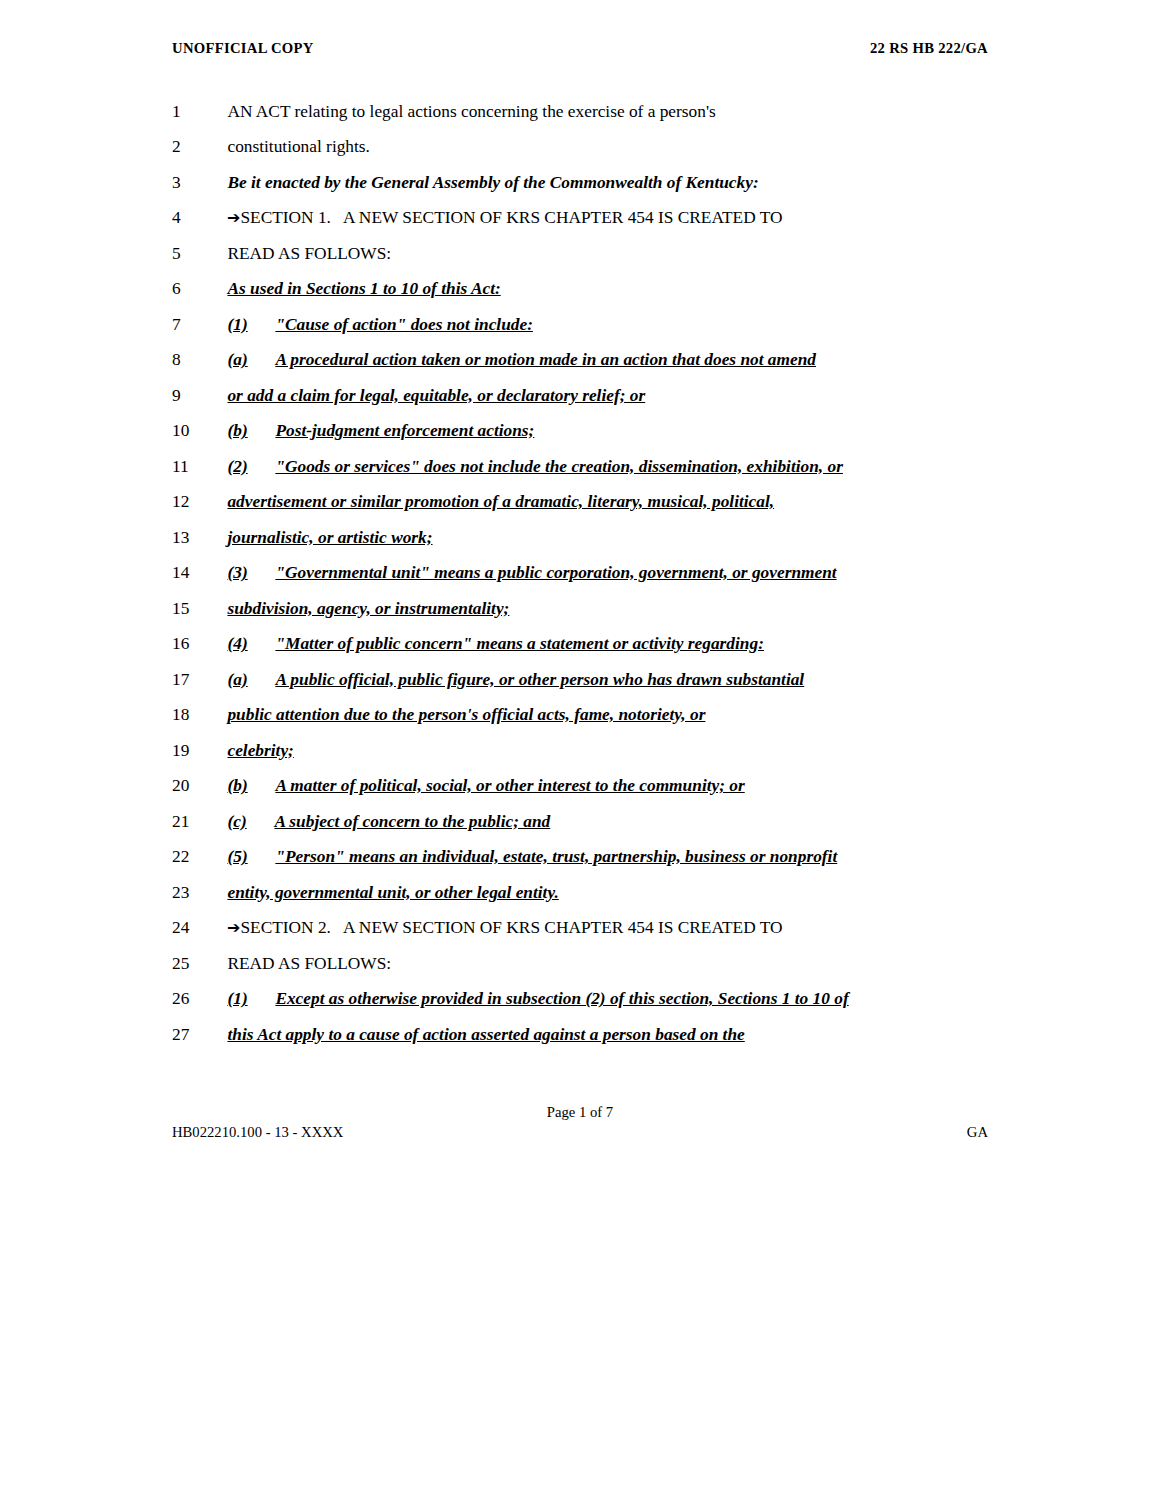Unofficial Copy 22 RS HB 222/GA
| 1 | AN ACT relating to legal actions concerning the exercise of a person's |
| 2 | constitutional rights. |
| 3 | Be it enacted by the General Assembly of the Commonwealth of Kentucky: |
| 4 | ➔ SECTION 1. A NEW SECTION OF KRS CHAPTER 454 IS CREATED TO |
| 5 | READ AS FOLLOWS: |
| 6 | As used in Sections 1 to 10 of this Act: |
| 7 | (1) "Cause of action" does not include: |
| 8 | (a) A procedural action taken or motion made in an action that does not amend |
| 9 | or add a claim for legal, equitable, or declaratory relief; or |
| 10 | (b) Post-judgment enforcement actions; |
| 11 | (2) "Goods or services" does not include the creation, dissemination, exhibition, or |
| 12 | advertisement or similar promotion of a dramatic, literary, musical, political, |
| 13 | journalistic, or artistic work; |
| 14 | (3) "Governmental unit" means a public corporation, government, or government |
| 15 | subdivision, agency, or instrumentality; |
| 16 | (4) "Matter of public concern" means a statement or activity regarding: |
| 17 | (a) A public official, public figure, or other person who has drawn substantial |
| 18 | public attention due to the person's official acts, fame, notoriety, or |
| 19 | celebrity; |
| 20 | (b) A matter of political, social, or other interest to the community; or |
| 21 | (c) A subject of concern to the public; and |
| 22 | (5) "Person" means an individual, estate, trust, partnership, business or nonprofit |
| 23 | entity, governmental unit, or other legal entity. |
| 24 | ➔ SECTION 2. A NEW SECTION OF KRS CHAPTER 454 IS CREATED TO |
| 25 | READ AS FOLLOWS: |
| 26 | (1) Except as otherwise provided in subsection (2) of this section, Sections 1 to 10 of |
| 27 | this Act apply to a cause of action asserted against a person based on the |
Page 1 of 7
HB022210.100 - 13 - XXXX GA